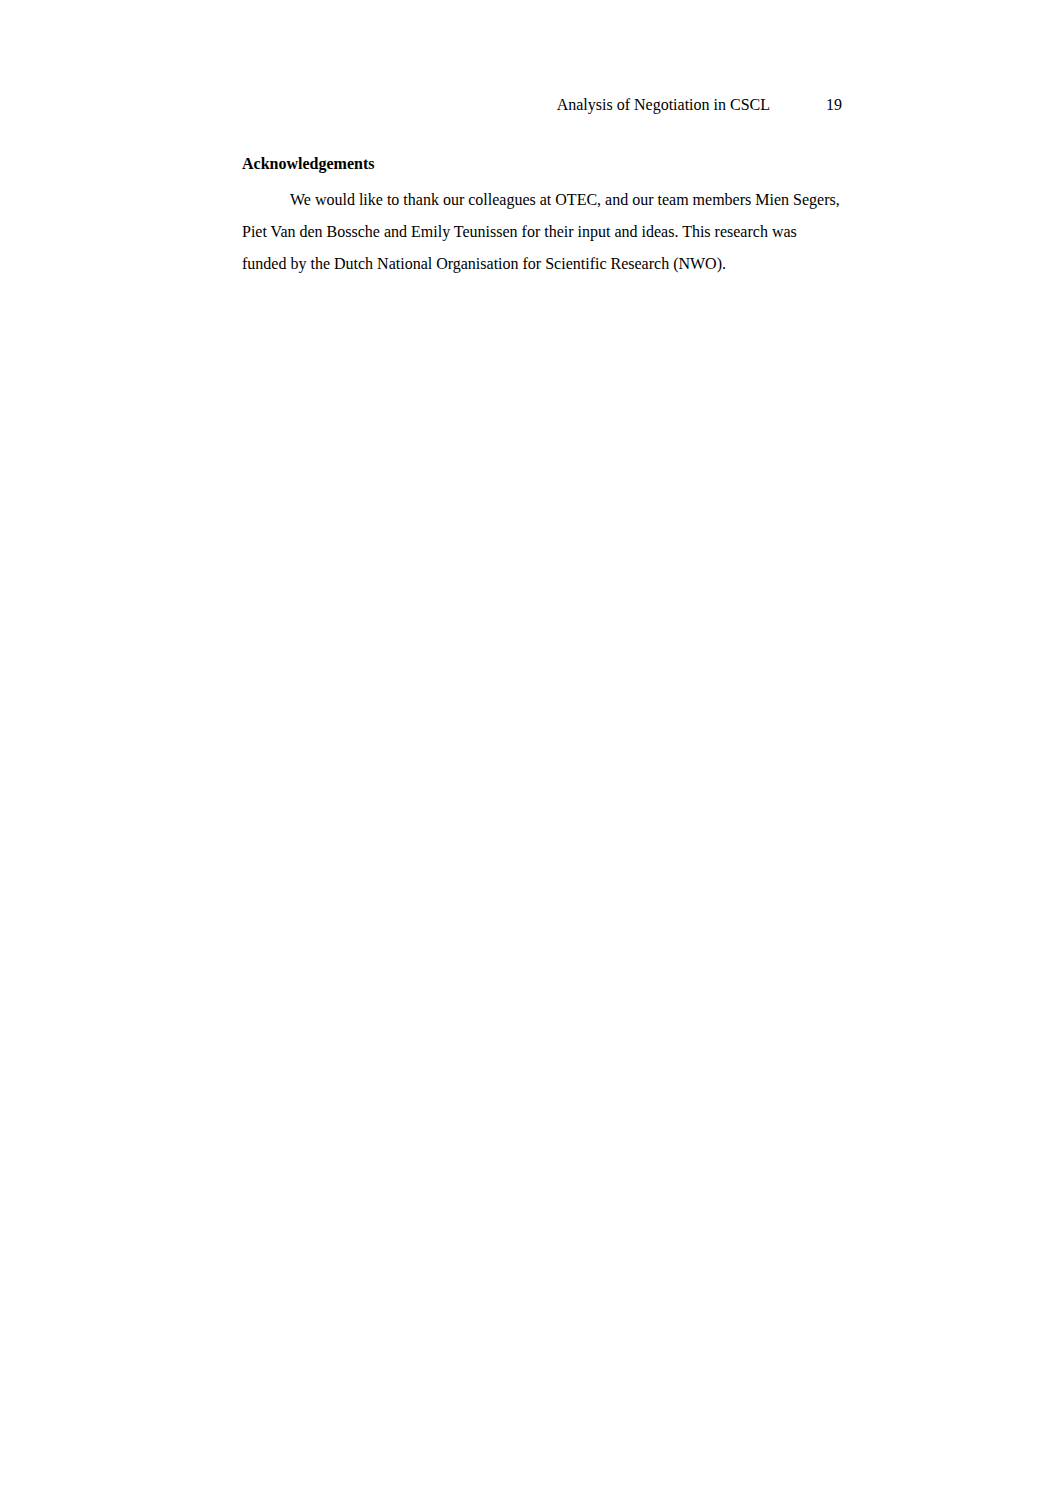Analysis of Negotiation in CSCL 19
Acknowledgements
We would like to thank our colleagues at OTEC, and our team members Mien Segers, Piet Van den Bossche and Emily Teunissen for their input and ideas. This research was funded by the Dutch National Organisation for Scientific Research (NWO).